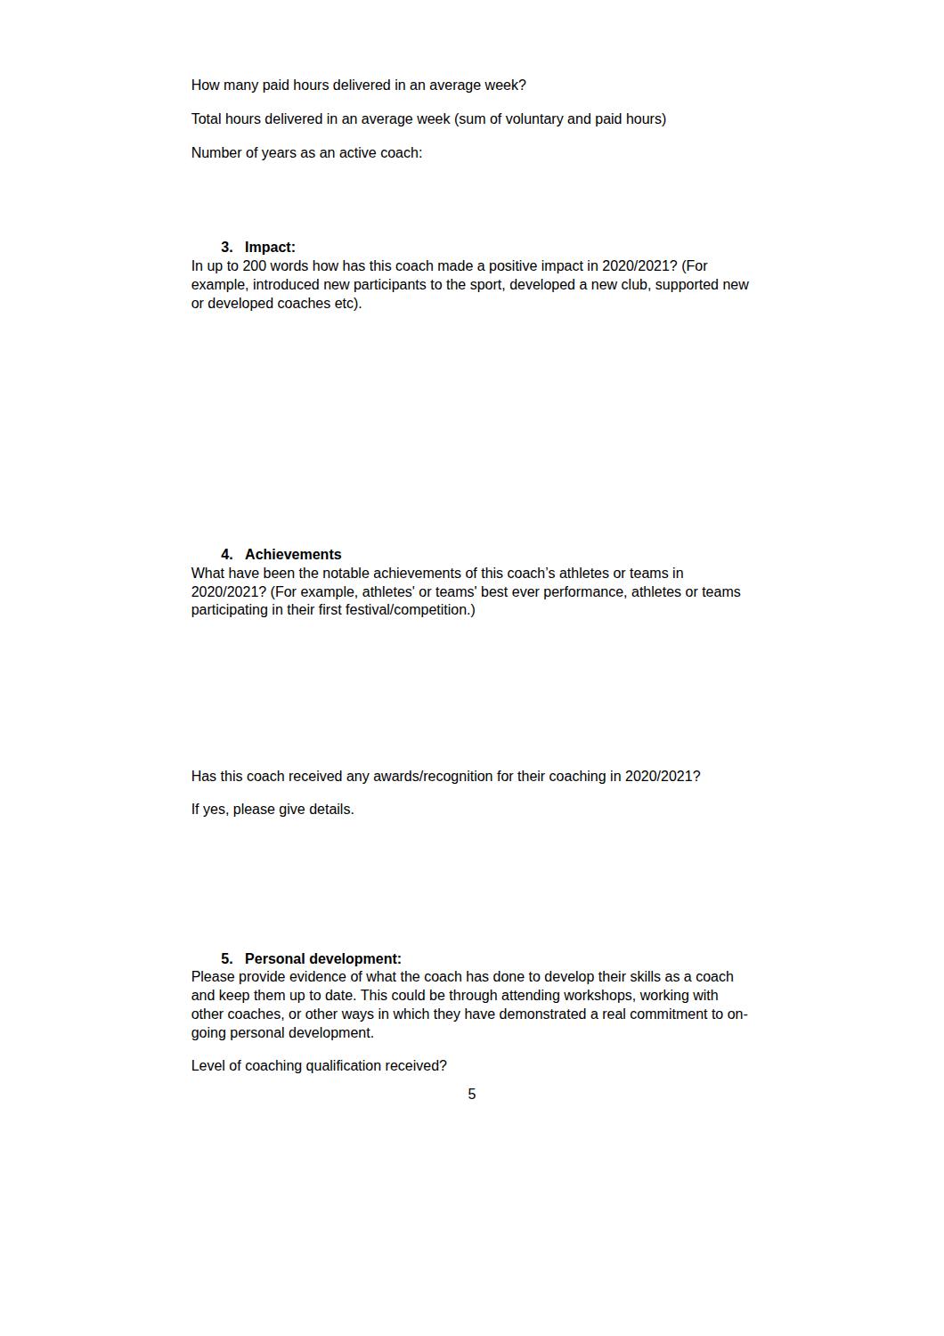How many paid hours delivered in an average week?
Total hours delivered in an average week (sum of voluntary and paid hours)
Number of years as an active coach:
3. Impact:
In up to 200 words how has this coach made a positive impact in 2020/2021? (For example, introduced new participants to the sport, developed a new club, supported new or developed coaches etc).
4. Achievements
What have been the notable achievements of this coach’s athletes or teams in 2020/2021? (For example, athletes' or teams' best ever performance, athletes or teams participating in their first festival/competition.)
Has this coach received any awards/recognition for their coaching in 2020/2021?
If yes, please give details.
5. Personal development:
Please provide evidence of what the coach has done to develop their skills as a coach and keep them up to date. This could be through attending workshops, working with other coaches, or other ways in which they have demonstrated a real commitment to on-going personal development.
Level of coaching qualification received?
5